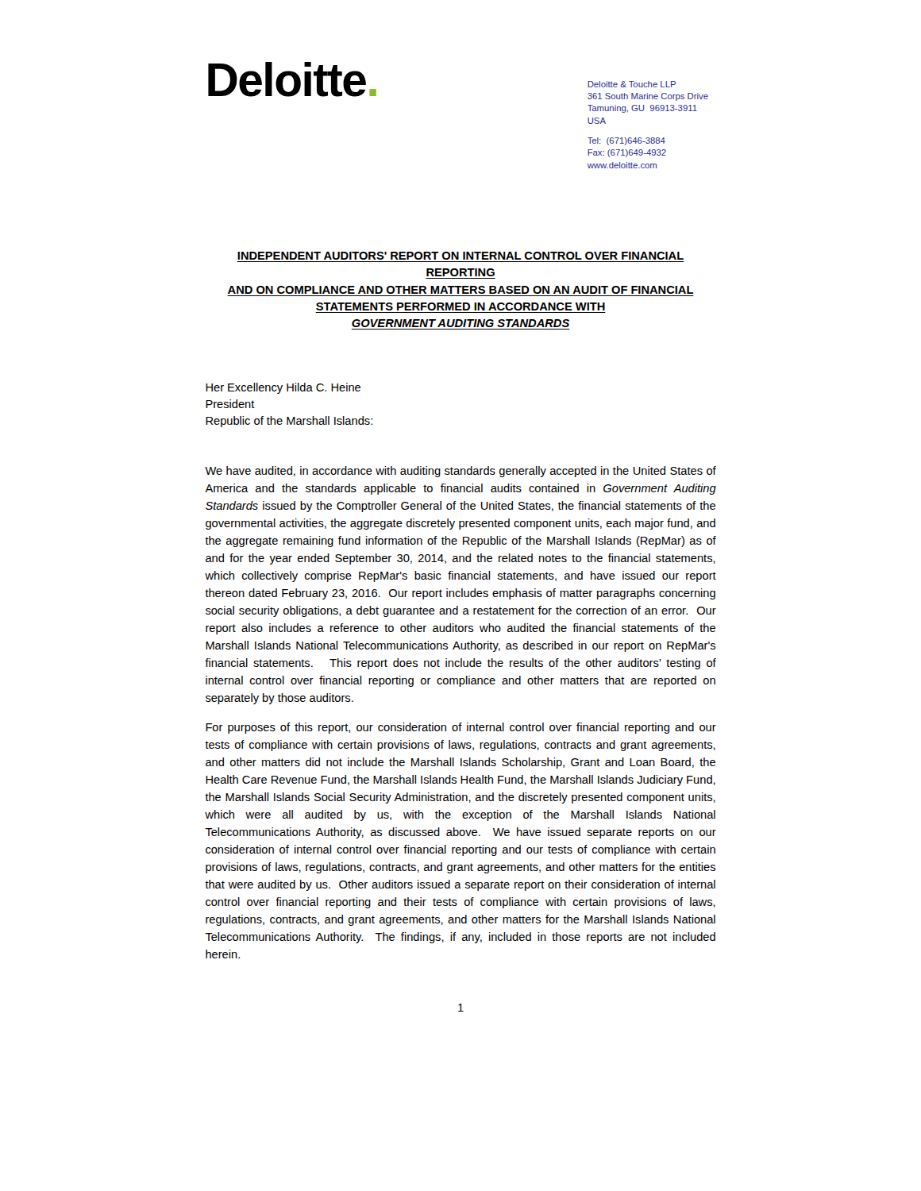Deloitte.
Deloitte & Touche LLP
361 South Marine Corps Drive
Tamuning, GU 96913-3911
USA
Tel: (671)646-3884
Fax: (671)649-4932
www.deloitte.com
INDEPENDENT AUDITORS' REPORT ON INTERNAL CONTROL OVER FINANCIAL REPORTING
AND ON COMPLIANCE AND OTHER MATTERS BASED ON AN AUDIT OF FINANCIAL
STATEMENTS PERFORMED IN ACCORDANCE WITH
GOVERNMENT AUDITING STANDARDS
Her Excellency Hilda C. Heine
President
Republic of the Marshall Islands:
We have audited, in accordance with auditing standards generally accepted in the United States of America and the standards applicable to financial audits contained in Government Auditing Standards issued by the Comptroller General of the United States, the financial statements of the governmental activities, the aggregate discretely presented component units, each major fund, and the aggregate remaining fund information of the Republic of the Marshall Islands (RepMar) as of and for the year ended September 30, 2014, and the related notes to the financial statements, which collectively comprise RepMar's basic financial statements, and have issued our report thereon dated February 23, 2016. Our report includes emphasis of matter paragraphs concerning social security obligations, a debt guarantee and a restatement for the correction of an error. Our report also includes a reference to other auditors who audited the financial statements of the Marshall Islands National Telecommunications Authority, as described in our report on RepMar's financial statements. This report does not include the results of the other auditors’ testing of internal control over financial reporting or compliance and other matters that are reported on separately by those auditors.
For purposes of this report, our consideration of internal control over financial reporting and our tests of compliance with certain provisions of laws, regulations, contracts and grant agreements, and other matters did not include the Marshall Islands Scholarship, Grant and Loan Board, the Health Care Revenue Fund, the Marshall Islands Health Fund, the Marshall Islands Judiciary Fund, the Marshall Islands Social Security Administration, and the discretely presented component units, which were all audited by us, with the exception of the Marshall Islands National Telecommunications Authority, as discussed above. We have issued separate reports on our consideration of internal control over financial reporting and our tests of compliance with certain provisions of laws, regulations, contracts, and grant agreements, and other matters for the entities that were audited by us. Other auditors issued a separate report on their consideration of internal control over financial reporting and their tests of compliance with certain provisions of laws, regulations, contracts, and grant agreements, and other matters for the Marshall Islands National Telecommunications Authority. The findings, if any, included in those reports are not included herein.
1